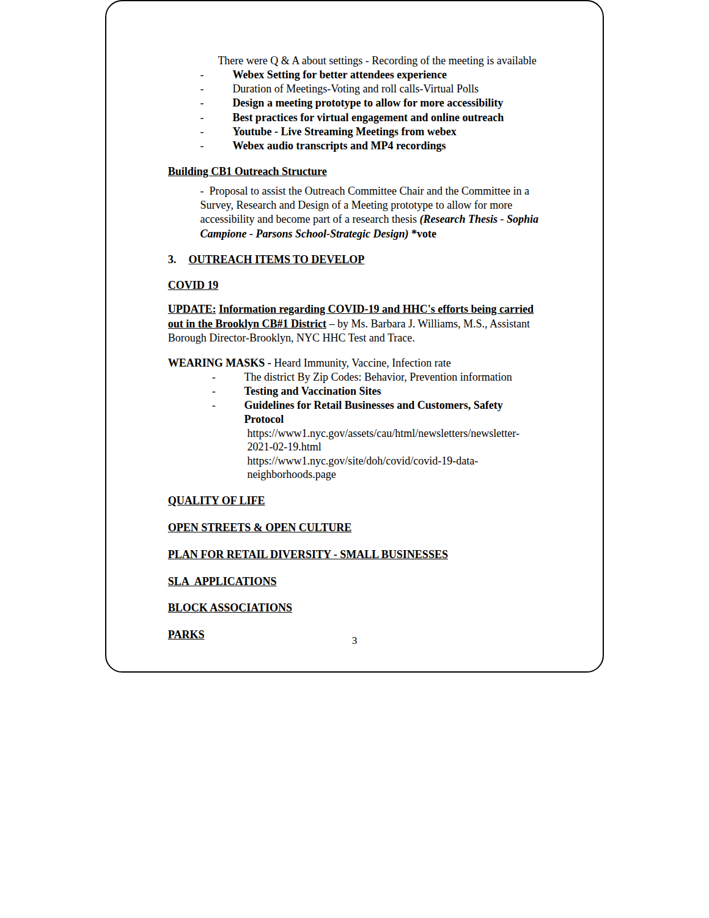There were Q & A about settings - Recording of the meeting is available
Webex Setting for better attendees experience
Duration of Meetings-Voting and roll calls-Virtual Polls
Design a meeting prototype to allow for more accessibility
Best practices for virtual engagement and online outreach
Youtube - Live Streaming Meetings from webex
Webex audio transcripts and MP4 recordings
Building CB1 Outreach Structure
- Proposal to assist the Outreach Committee Chair and the Committee in a Survey, Research and Design of a Meeting prototype to allow for more accessibility and become part of a research thesis (Research Thesis - Sophia Campione - Parsons School-Strategic Design) *vote
3. OUTREACH ITEMS TO DEVELOP
COVID 19
UPDATE: Information regarding COVID-19 and HHC's efforts being carried out in the Brooklyn CB#1 District – by Ms. Barbara J. Williams, M.S., Assistant Borough Director-Brooklyn, NYC HHC Test and Trace.
WEARING MASKS - Heard Immunity, Vaccine, Infection rate
The district By Zip Codes: Behavior, Prevention information
Testing and Vaccination Sites
Guidelines for Retail Businesses and Customers, Safety Protocol
https://www1.nyc.gov/assets/cau/html/newsletters/newsletter-2021-02-19.html
https://www1.nyc.gov/site/doh/covid/covid-19-data-neighborhoods.page
QUALITY OF LIFE
OPEN STREETS & OPEN CULTURE
PLAN FOR RETAIL DIVERSITY - SMALL BUSINESSES
SLA APPLICATIONS
BLOCK ASSOCIATIONS
PARKS
3